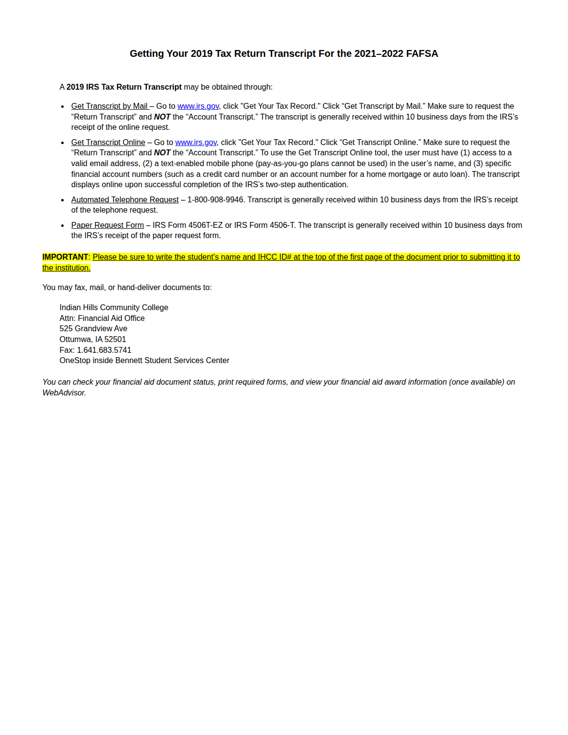Getting Your 2019 Tax Return Transcript For the 2021–2022 FAFSA
A 2019 IRS Tax Return Transcript may be obtained through:
Get Transcript by Mail – Go to www.irs.gov, click "Get Your Tax Record." Click “Get Transcript by Mail.” Make sure to request the “Return Transcript” and NOT the “Account Transcript.” The transcript is generally received within 10 business days from the IRS’s receipt of the online request.
Get Transcript Online – Go to www.irs.gov, click "Get Your Tax Record." Click “Get Transcript Online.” Make sure to request the “Return Transcript” and NOT the “Account Transcript.” To use the Get Transcript Online tool, the user must have (1) access to a valid email address, (2) a text-enabled mobile phone (pay-as-you-go plans cannot be used) in the user’s name, and (3) specific financial account numbers (such as a credit card number or an account number for a home mortgage or auto loan). The transcript displays online upon successful completion of the IRS’s two-step authentication.
Automated Telephone Request – 1-800-908-9946. Transcript is generally received within 10 business days from the IRS’s receipt of the telephone request.
Paper Request Form – IRS Form 4506T-EZ or IRS Form 4506-T. The transcript is generally received within 10 business days from the IRS’s receipt of the paper request form.
IMPORTANT: Please be sure to write the student's name and IHCC ID# at the top of the first page of the document prior to submitting it to the institution.
You may fax, mail, or hand-deliver documents to:
Indian Hills Community College
Attn: Financial Aid Office
525 Grandview Ave
Ottumwa, IA 52501
Fax: 1.641.683.5741
OneStop inside Bennett Student Services Center
You can check your financial aid document status, print required forms, and view your financial aid award information (once available) on WebAdvisor.